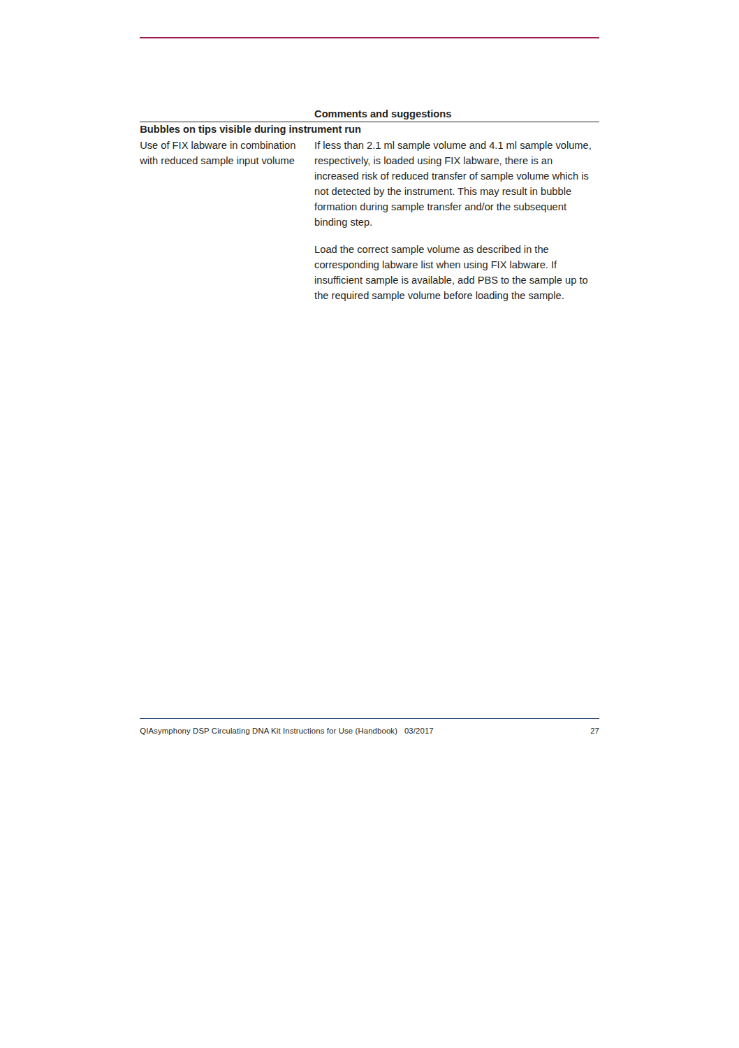| | Comments and suggestions |
| --- | --- |
| Bubbles on tips visible during instrument run |
| Use of FIX labware in combination with reduced sample input volume | If less than 2.1 ml sample volume and 4.1 ml sample volume, respectively, is loaded using FIX labware, there is an increased risk of reduced transfer of sample volume which is not detected by the instrument. This may result in bubble formation during sample transfer and/or the subsequent binding step. Load the correct sample volume as described in the corresponding labware list when using FIX labware. If insufficient sample is available, add PBS to the sample up to the required sample volume before loading the sample. |
QIAsymphony DSP Circulating DNA Kit Instructions for Use (Handbook) 03/2017 27